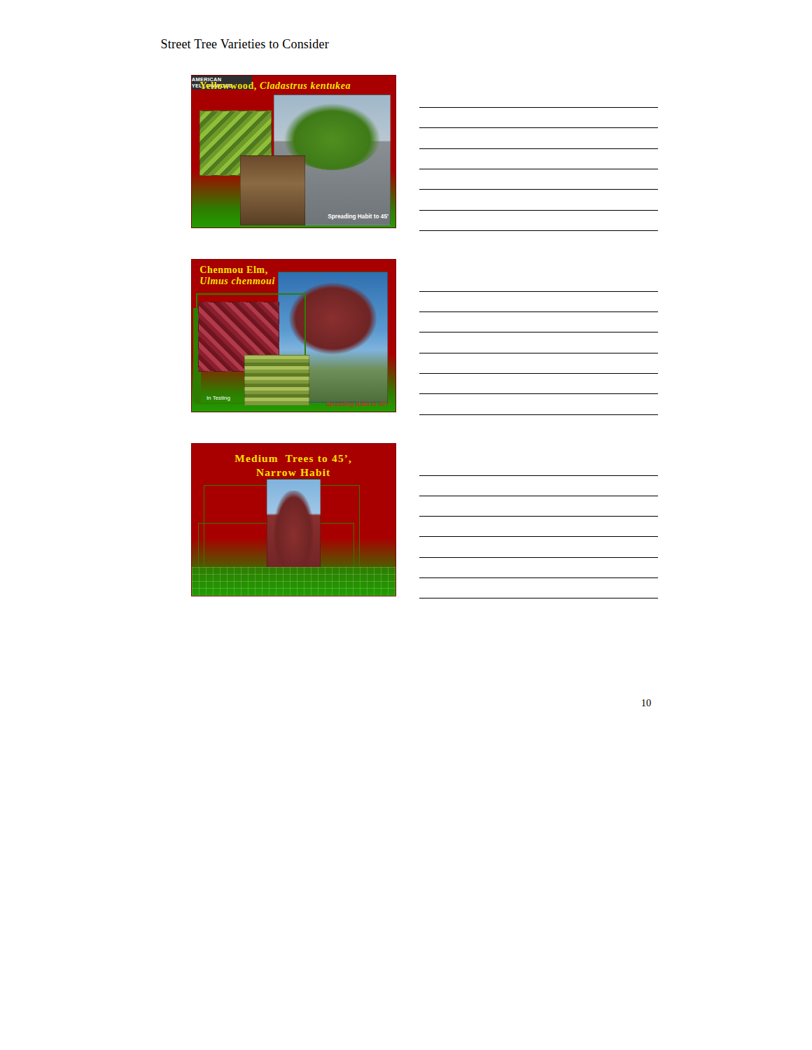Street Tree Varieties to Consider
Yellowwood, Cladastrus kentukea
AMERICAN YELLOWWOOD
Spreading Habit to 45'
Chenmou Elm,
Ulmus chenmoui
In Testing
Spreading Habit to 45'+
Medium Trees to 45’,
Narrow Habit
10